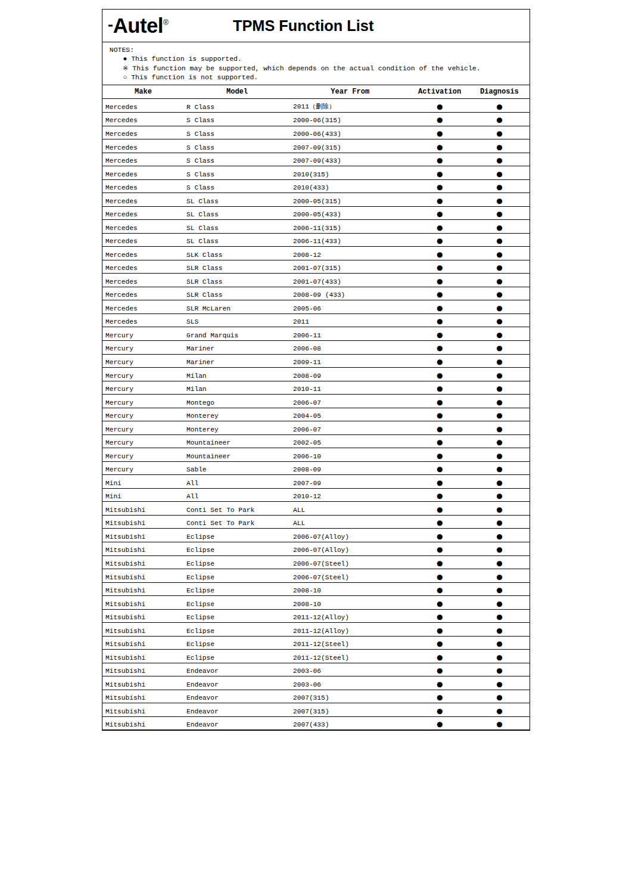Autel®
TPMS Function List
NOTES:
● This function is supported.
※ This function may be supported, which depends on the actual condition of the vehicle.
○ This function is not supported.
| Make | Model | Year From | Activation | Diagnosis |
| --- | --- | --- | --- | --- |
| Mercedes | R Class | 2011（删除） | ● | ● |
| Mercedes | S Class | 2000-06(315) | ● | ● |
| Mercedes | S Class | 2000-06(433) | ● | ● |
| Mercedes | S Class | 2007-09(315) | ● | ● |
| Mercedes | S Class | 2007-09(433) | ● | ● |
| Mercedes | S Class | 2010(315) | ● | ● |
| Mercedes | S Class | 2010(433) | ● | ● |
| Mercedes | SL Class | 2000-05(315) | ● | ● |
| Mercedes | SL Class | 2000-05(433) | ● | ● |
| Mercedes | SL Class | 2006-11(315) | ● | ● |
| Mercedes | SL Class | 2006-11(433) | ● | ● |
| Mercedes | SLK Class | 2008-12 | ● | ● |
| Mercedes | SLR Class | 2001-07(315) | ● | ● |
| Mercedes | SLR Class | 2001-07(433) | ● | ● |
| Mercedes | SLR Class | 2008-09 (433) | ● | ● |
| Mercedes | SLR McLaren | 2005-06 | ● | ● |
| Mercedes | SLS | 2011 | ● | ● |
| Mercury | Grand Marquis | 2006-11 | ● | ● |
| Mercury | Mariner | 2006-08 | ● | ● |
| Mercury | Mariner | 2009-11 | ● | ● |
| Mercury | Milan | 2008-09 | ● | ● |
| Mercury | Milan | 2010-11 | ● | ● |
| Mercury | Montego | 2006-07 | ● | ● |
| Mercury | Monterey | 2004-05 | ● | ● |
| Mercury | Monterey | 2006-07 | ● | ● |
| Mercury | Mountaineer | 2002-05 | ● | ● |
| Mercury | Mountaineer | 2006-10 | ● | ● |
| Mercury | Sable | 2008-09 | ● | ● |
| Mini | All | 2007-09 | ● | ● |
| Mini | All | 2010-12 | ● | ● |
| Mitsubishi | Conti Set To Park | ALL | ● | ● |
| Mitsubishi | Conti Set To Park | ALL | ● | ● |
| Mitsubishi | Eclipse | 2006-07(Alloy) | ● | ● |
| Mitsubishi | Eclipse | 2006-07(Alloy) | ● | ● |
| Mitsubishi | Eclipse | 2006-07(Steel) | ● | ● |
| Mitsubishi | Eclipse | 2006-07(Steel) | ● | ● |
| Mitsubishi | Eclipse | 2008-10 | ● | ● |
| Mitsubishi | Eclipse | 2008-10 | ● | ● |
| Mitsubishi | Eclipse | 2011-12(Alloy) | ● | ● |
| Mitsubishi | Eclipse | 2011-12(Alloy) | ● | ● |
| Mitsubishi | Eclipse | 2011-12(Steel) | ● | ● |
| Mitsubishi | Eclipse | 2011-12(Steel) | ● | ● |
| Mitsubishi | Endeavor | 2003-06 | ● | ● |
| Mitsubishi | Endeavor | 2003-06 | ● | ● |
| Mitsubishi | Endeavor | 2007(315) | ● | ● |
| Mitsubishi | Endeavor | 2007(315) | ● | ● |
| Mitsubishi | Endeavor | 2007(433) | ● | ● |